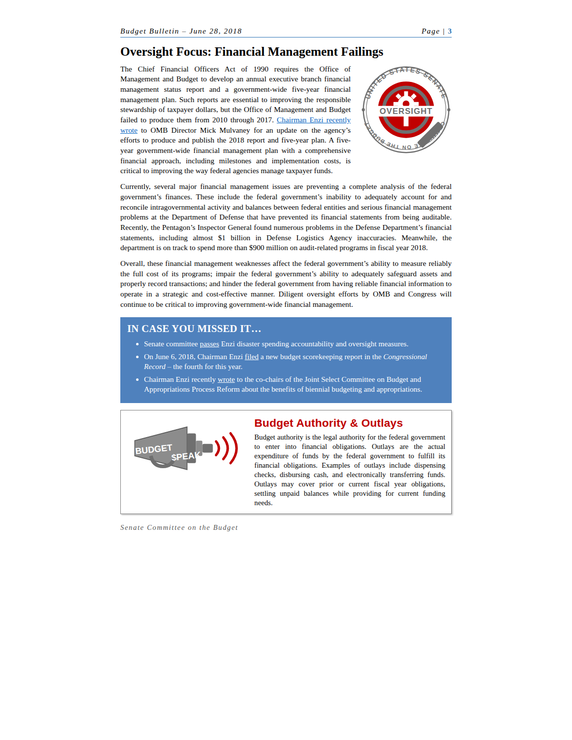Budget Bulletin – June 28, 2018
Page | 3
Oversight Focus: Financial Management Failings
UNITED STATES SENATE COMMITTEE ON THE BUDGET OVERSIGHT
The Chief Financial Officers Act of 1990 requires the Office of Management and Budget to develop an annual executive branch financial management status report and a government-wide five-year financial management plan. Such reports are essential to improving the responsible stewardship of taxpayer dollars, but the Office of Management and Budget failed to produce them from 2010 through 2017. Chairman Enzi recently wrote to OMB Director Mick Mulvaney for an update on the agency’s efforts to produce and publish the 2018 report and five-year plan. A five-year government-wide financial management plan with a comprehensive financial approach, including milestones and implementation costs, is critical to improving the way federal agencies manage taxpayer funds.
Currently, several major financial management issues are preventing a complete analysis of the federal government’s finances. These include the federal government’s inability to adequately account for and reconcile intragovernmental activity and balances between federal entities and serious financial management problems at the Department of Defense that have prevented its financial statements from being auditable. Recently, the Pentagon’s Inspector General found numerous problems in the Defense Department’s financial statements, including almost $1 billion in Defense Logistics Agency inaccuracies. Meanwhile, the department is on track to spend more than $900 million on audit-related programs in fiscal year 2018.
Overall, these financial management weaknesses affect the federal government’s ability to measure reliably the full cost of its programs; impair the federal government’s ability to adequately safeguard assets and properly record transactions; and hinder the federal government from having reliable financial information to operate in a strategic and cost-effective manner. Diligent oversight efforts by OMB and Congress will continue to be critical to improving government-wide financial management.
IN CASE YOU MISSED IT…
Senate committee passes Enzi disaster spending accountability and oversight measures.
On June 6, 2018, Chairman Enzi filed a new budget scorekeeping report in the Congressional Record – the fourth for this year.
Chairman Enzi recently wrote to the co-chairs of the Joint Select Committee on Budget and Appropriations Process Reform about the benefits of biennial budgeting and appropriations.
BUDGET $PEAK
Budget Authority & Outlays
Budget authority is the legal authority for the federal government to enter into financial obligations. Outlays are the actual expenditure of funds by the federal government to fulfill its financial obligations. Examples of outlays include dispensing checks, disbursing cash, and electronically transferring funds. Outlays may cover prior or current fiscal year obligations, settling unpaid balances while providing for current funding needs.
Senate Committee on the Budget